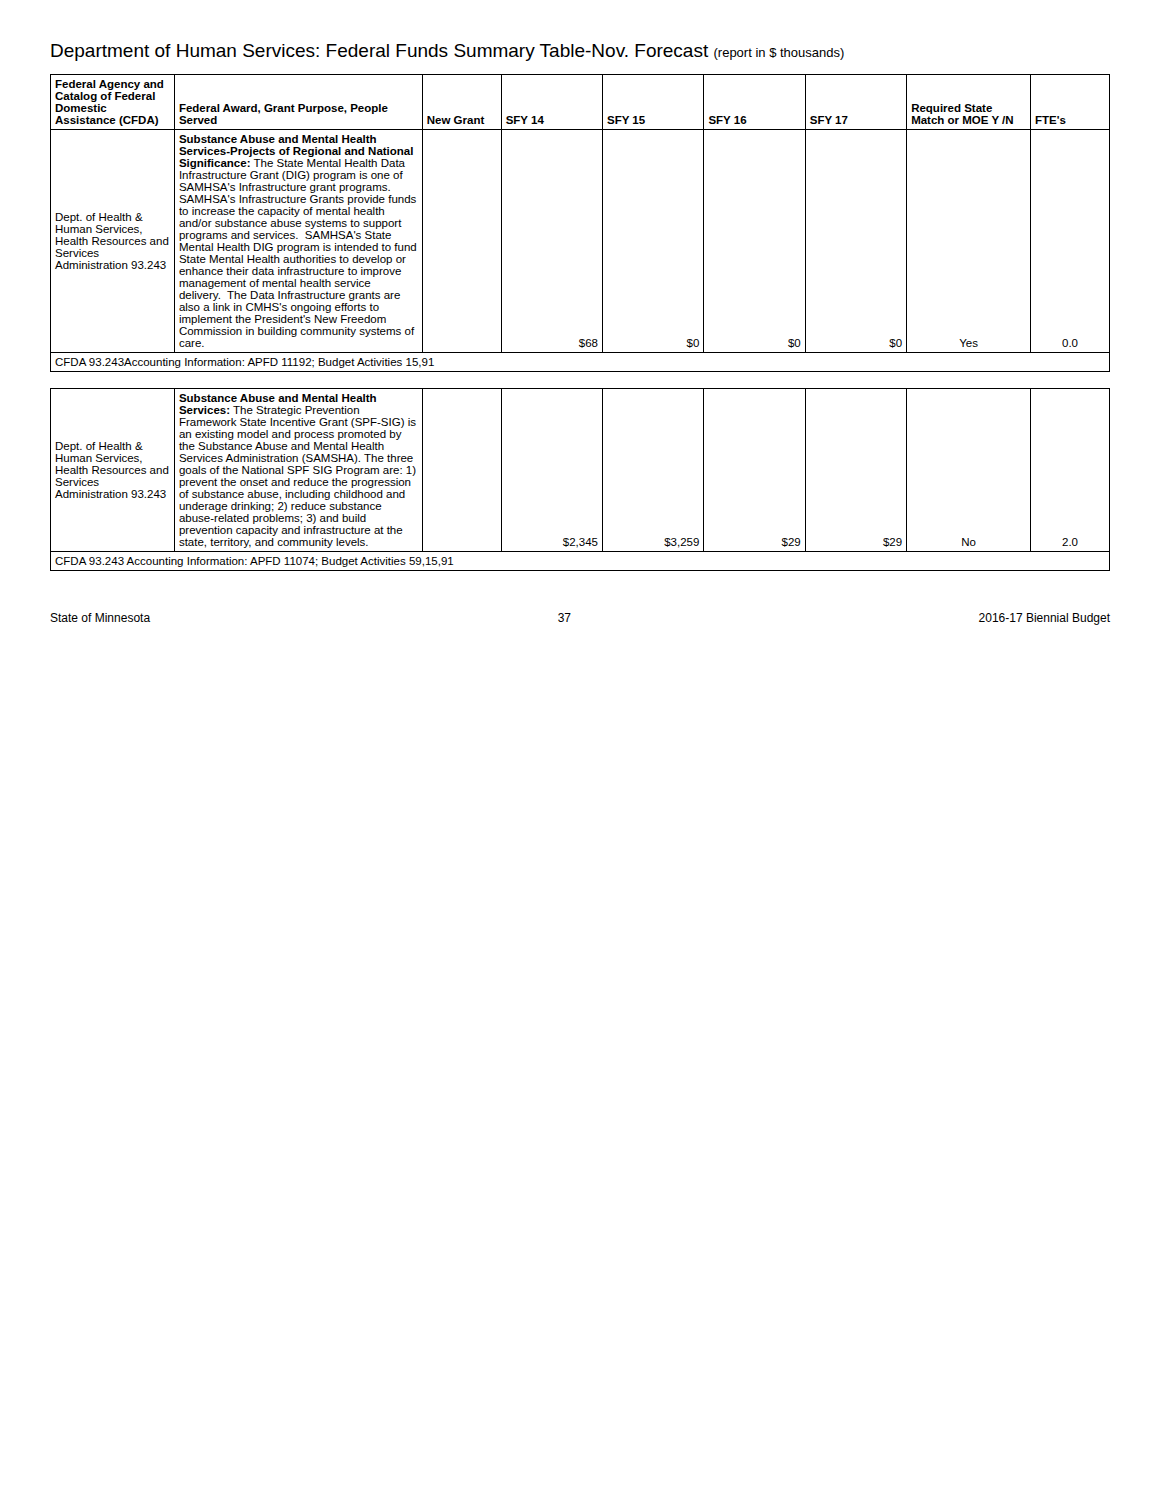Department of Human Services: Federal Funds Summary Table-Nov. Forecast (report in $ thousands)
| Federal Agency and Catalog of Federal Domestic Assistance (CFDA) | Federal Award, Grant Purpose, People Served | New Grant | SFY 14 | SFY 15 | SFY 16 | SFY 17 | Required State Match or MOE Y /N | FTE's |
| --- | --- | --- | --- | --- | --- | --- | --- | --- |
| Dept. of Health & Human Services, Health Resources and Services Administration 93.243 | Substance Abuse and Mental Health Services-Projects of Regional and National Significance: The State Mental Health Data Infrastructure Grant (DIG) program is one of SAMHSA's Infrastructure grant programs. SAMHSA's Infrastructure Grants provide funds to increase the capacity of mental health and/or substance abuse systems to support programs and services. SAMHSA's State Mental Health DIG program is intended to fund State Mental Health authorities to develop or enhance their data infrastructure to improve management of mental health service delivery. The Data Infrastructure grants are also a link in CMHS's ongoing efforts to implement the President's New Freedom Commission in building community systems of care. | | $68 | $0 | $0 | $0 | Yes | 0.0 |
| CFDA 93.243Accounting Information: APFD 11192; Budget Activities 15,91 |
| Dept. of Health & Human Services, Health Resources and Services Administration 93.243 | Substance Abuse and Mental Health Services: The Strategic Prevention Framework State Incentive Grant (SPF-SIG) is an existing model and process promoted by the Substance Abuse and Mental Health Services Administration (SAMSHA). The three goals of the National SPF SIG Program are: 1) prevent the onset and reduce the progression of substance abuse, including childhood and underage drinking; 2) reduce substance abuse-related problems; 3) and build prevention capacity and infrastructure at the state, territory, and community levels. | | $2,345 | $3,259 | $29 | $29 | No | 2.0 |
| CFDA 93.243 Accounting Information: APFD 11074; Budget Activities 59,15,91 |
State of Minnesota 37 2016-17 Biennial Budget